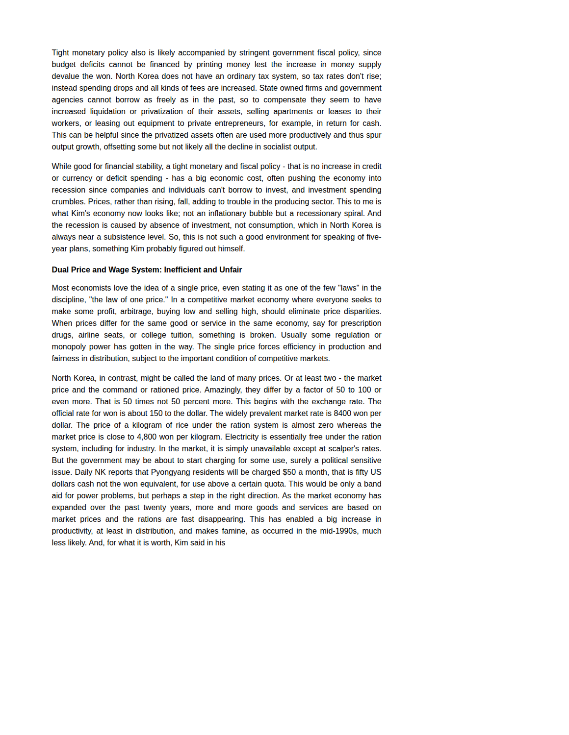Tight monetary policy also is likely accompanied by stringent government fiscal policy, since budget deficits cannot be financed by printing money lest the increase in money supply devalue the won. North Korea does not have an ordinary tax system, so tax rates don't rise; instead spending drops and all kinds of fees are increased. State owned firms and government agencies cannot borrow as freely as in the past, so to compensate they seem to have increased liquidation or privatization of their assets, selling apartments or leases to their workers, or leasing out equipment to private entrepreneurs, for example, in return for cash. This can be helpful since the privatized assets often are used more productively and thus spur output growth, offsetting some but not likely all the decline in socialist output.
While good for financial stability, a tight monetary and fiscal policy - that is no increase in credit or currency or deficit spending - has a big economic cost, often pushing the economy into recession since companies and individuals can't borrow to invest, and investment spending crumbles. Prices, rather than rising, fall, adding to trouble in the producing sector. This to me is what Kim's economy now looks like; not an inflationary bubble but a recessionary spiral. And the recession is caused by absence of investment, not consumption, which in North Korea is always near a subsistence level. So, this is not such a good environment for speaking of five-year plans, something Kim probably figured out himself.
Dual Price and Wage System: Inefficient and Unfair
Most economists love the idea of a single price, even stating it as one of the few "laws" in the discipline, "the law of one price." In a competitive market economy where everyone seeks to make some profit, arbitrage, buying low and selling high, should eliminate price disparities. When prices differ for the same good or service in the same economy, say for prescription drugs, airline seats, or college tuition, something is broken. Usually some regulation or monopoly power has gotten in the way. The single price forces efficiency in production and fairness in distribution, subject to the important condition of competitive markets.
North Korea, in contrast, might be called the land of many prices. Or at least two - the market price and the command or rationed price. Amazingly, they differ by a factor of 50 to 100 or even more. That is 50 times not 50 percent more. This begins with the exchange rate. The official rate for won is about 150 to the dollar. The widely prevalent market rate is 8400 won per dollar. The price of a kilogram of rice under the ration system is almost zero whereas the market price is close to 4,800 won per kilogram. Electricity is essentially free under the ration system, including for industry. In the market, it is simply unavailable except at scalper's rates. But the government may be about to start charging for some use, surely a political sensitive issue. Daily NK reports that Pyongyang residents will be charged $50 a month, that is fifty US dollars cash not the won equivalent, for use above a certain quota. This would be only a band aid for power problems, but perhaps a step in the right direction. As the market economy has expanded over the past twenty years, more and more goods and services are based on market prices and the rations are fast disappearing. This has enabled a big increase in productivity, at least in distribution, and makes famine, as occurred in the mid-1990s, much less likely. And, for what it is worth, Kim said in his